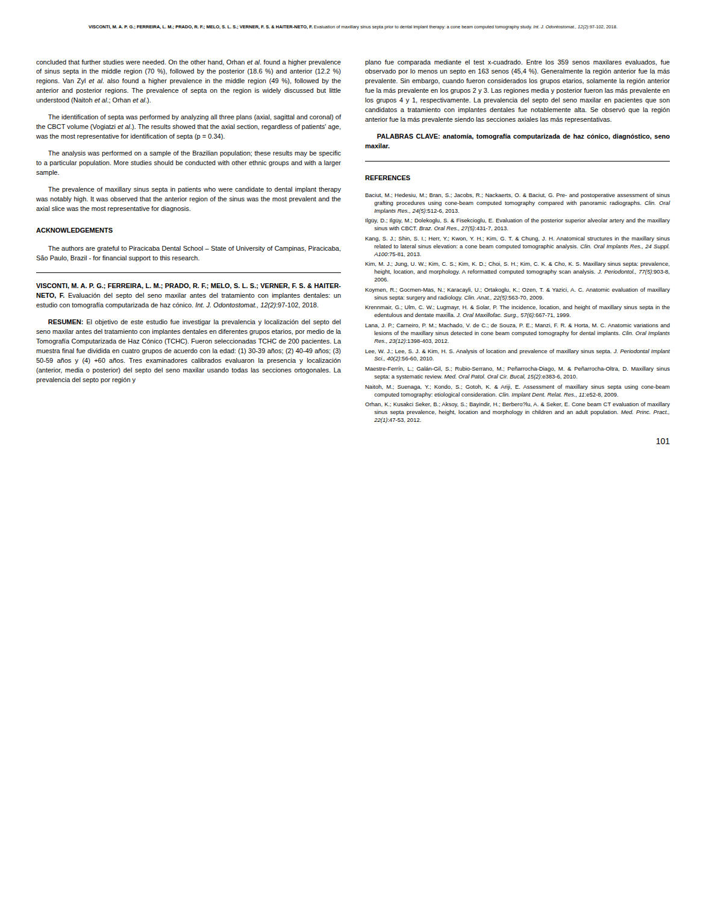VISCONTI, M. A. P. G.; FERREIRA, L. M.; PRADO, R. F.; MELO, S. L. S.; VERNER, F. S. & HAITER-NETO, F. Evaluation of maxillary sinus septa prior to dental implant therapy: a cone beam computed tomography study. Int. J. Odontostomat., 12(2):97-102, 2018.
concluded that further studies were needed. On the other hand, Orhan et al. found a higher prevalence of sinus septa in the middle region (70 %), followed by the posterior (18.6 %) and anterior (12.2 %) regions. Van Zyl et al. also found a higher prevalence in the middle region (49 %), followed by the anterior and posterior regions. The prevalence of septa on the region is widely discussed but little understood (Naitoh et al.; Orhan et al.).
The identification of septa was performed by analyzing all three plans (axial, sagittal and coronal) of the CBCT volume (Vogiatzi et al.). The results showed that the axial section, regardless of patients' age, was the most representative for identification of septa (p = 0.34).
The analysis was performed on a sample of the Brazilian population; these results may be specific to a particular population. More studies should be conducted with other ethnic groups and with a larger sample.
The prevalence of maxillary sinus septa in patients who were candidate to dental implant therapy was notably high. It was observed that the anterior region of the sinus was the most prevalent and the axial slice was the most representative for diagnosis.
ACKNOWLEDGEMENTS
The authors are grateful to Piracicaba Dental School – State of University of Campinas, Piracicaba, São Paulo, Brazil - for financial support to this research.
VISCONTI, M. A. P. G.; FERREIRA, L. M.; PRADO, R. F.; MELO, S. L. S.; VERNER, F. S. & HAITER-NETO, F. Evaluación del septo del seno maxilar antes del tratamiento con implantes dentales: un estudio con tomografía computarizada de haz cónico. Int. J. Odontostomat., 12(2):97-102, 2018.
RESUMEN: El objetivo de este estudio fue investigar la prevalencia y localización del septo del seno maxilar antes del tratamiento con implantes dentales en diferentes grupos etarios, por medio de la Tomografía Computarizada de Haz Cónico (TCHC). Fueron seleccionadas TCHC de 200 pacientes. La muestra final fue dividida en cuatro grupos de acuerdo con la edad: (1) 30-39 años; (2) 40-49 años; (3) 50-59 años y (4) +60 años. Tres examinadores calibrados evaluaron la presencia y localización (anterior, media o posterior) del septo del seno maxilar usando todas las secciones ortogonales. La prevalencia del septo por región y
plano fue comparada mediante el test x-cuadrado. Entre los 359 senos maxilares evaluados, fue observado por lo menos un septo en 163 senos (45,4 %). Generalmente la región anterior fue la más prevalente. Sin embargo, cuando fueron considerados los grupos etarios, solamente la región anterior fue la más prevalente en los grupos 2 y 3. Las regiones media y posterior fueron las más prevalente en los grupos 4 y 1, respectivamente. La prevalencia del septo del seno maxilar en pacientes que son candidatos a tratamiento con implantes dentales fue notablemente alta. Se observó que la región anterior fue la más prevalente siendo las secciones axiales las más representativas.
PALABRAS CLAVE: anatomía, tomografía computarizada de haz cónico, diagnóstico, seno maxilar.
REFERENCES
Baciut, M.; Hedesiu, M.; Bran, S.; Jacobs, R.; Nackaerts, O. & Baciut, G. Pre- and postoperative assessment of sinus grafting procedures using cone-beam computed tomography compared with panoramic radiographs. Clin. Oral Implants Res., 24(5):512-6, 2013.
Ilgüy, D.; Ilgüy, M.; Dolekoglu, S. & Fisekcioglu, E. Evaluation of the posterior superior alveolar artery and the maxillary sinus with CBCT. Braz. Oral Res., 27(5):431-7, 2013.
Kang, S. J.; Shin, S. I.; Herr, Y.; Kwon, Y. H.; Kim, G. T. & Chung, J. H. Anatomical structures in the maxillary sinus related to lateral sinus elevation: a cone beam computed tomographic analysis. Clin. Oral Implants Res., 24 Suppl. A100:75-81, 2013.
Kim, M. J.; Jung, U. W.; Kim, C. S.; Kim, K. D.; Choi, S. H.; Kim, C. K. & Cho, K. S. Maxillary sinus septa: prevalence, height, location, and morphology. A reformatted computed tomography scan analysis. J. Periodontol., 77(5):903-8, 2006.
Koymen, R.; Gocmen-Mas, N.; Karacayli, U.; Ortakoglu, K.; Ozen, T. & Yazici, A. C. Anatomic evaluation of maxillary sinus septa: surgery and radiology. Clin. Anat., 22(5):563-70, 2009.
Krennmair, G.; Ulm, C. W.; Lugmayr, H. & Solar, P. The incidence, location, and height of maxillary sinus septa in the edentulous and dentate maxilla. J. Oral Maxillofac. Surg., 57(6):667-71, 1999.
Lana, J. P.; Carneiro, P. M.; Machado, V. de C.; de Souza, P. E.; Manzi, F. R. & Horta, M. C. Anatomic variations and lesions of the maxillary sinus detected in cone beam computed tomography for dental implants. Clin. Oral Implants Res., 23(12):1398-403, 2012.
Lee, W. J.; Lee, S. J. & Kim, H. S. Analysis of location and prevalence of maxillary sinus septa. J. Periodontal Implant Sci., 40(2):56-60, 2010.
Maestre-Ferrín, L.; Galán-Gil, S.; Rubio-Serrano, M.; Peñarrocha-Diago, M. & Peñarrocha-Oltra, D. Maxillary sinus septa: a systematic review. Med. Oral Patol. Oral Cir. Bucal, 15(2):e383-6, 2010.
Naitoh, M.; Suenaga, Y.; Kondo, S.; Gotoh, K. & Ariji, E. Assessment of maxillary sinus septa using cone-beam computed tomography: etiological consideration. Clin. Implant Dent. Relat. Res., 11:e52-8, 2009.
Orhan, K.; Kusakci Seker, B.; Aksoy, S.; Bayindir, H.; Berbero?lu, A. & Seker, E. Cone beam CT evaluation of maxillary sinus septa prevalence, height, location and morphology in children and an adult population. Med. Princ. Pract., 22(1):47-53, 2012.
101